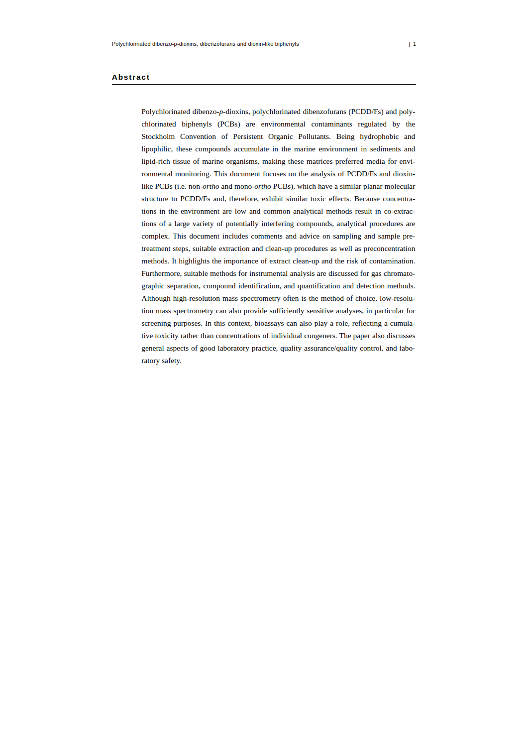Polychlorinated dibenzo-p-dioxins, dibenzofurans and dioxin-like biphenyls |1
Abstract
Polychlorinated dibenzo-p-dioxins, polychlorinated dibenzofurans (PCDD/Fs) and polychlorinated biphenyls (PCBs) are environmental contaminants regulated by the Stockholm Convention of Persistent Organic Pollutants. Being hydrophobic and lipophilic, these compounds accumulate in the marine environment in sediments and lipid-rich tissue of marine organisms, making these matrices preferred media for environmental monitoring. This document focuses on the analysis of PCDD/Fs and dioxin-like PCBs (i.e. non-ortho and mono-ortho PCBs), which have a similar planar molecular structure to PCDD/Fs and, therefore, exhibit similar toxic effects. Because concentrations in the environment are low and common analytical methods result in co-extractions of a large variety of potentially interfering compounds, analytical procedures are complex. This document includes comments and advice on sampling and sample pretreatment steps, suitable extraction and clean-up procedures as well as preconcentration methods. It highlights the importance of extract clean-up and the risk of contamination. Furthermore, suitable methods for instrumental analysis are discussed for gas chromatographic separation, compound identification, and quantification and detection methods. Although high-resolution mass spectrometry often is the method of choice, low-resolution mass spectrometry can also provide sufficiently sensitive analyses, in particular for screening purposes. In this context, bioassays can also play a role, reflecting a cumulative toxicity rather than concentrations of individual congeners. The paper also discusses general aspects of good laboratory practice, quality assurance/quality control, and laboratory safety.